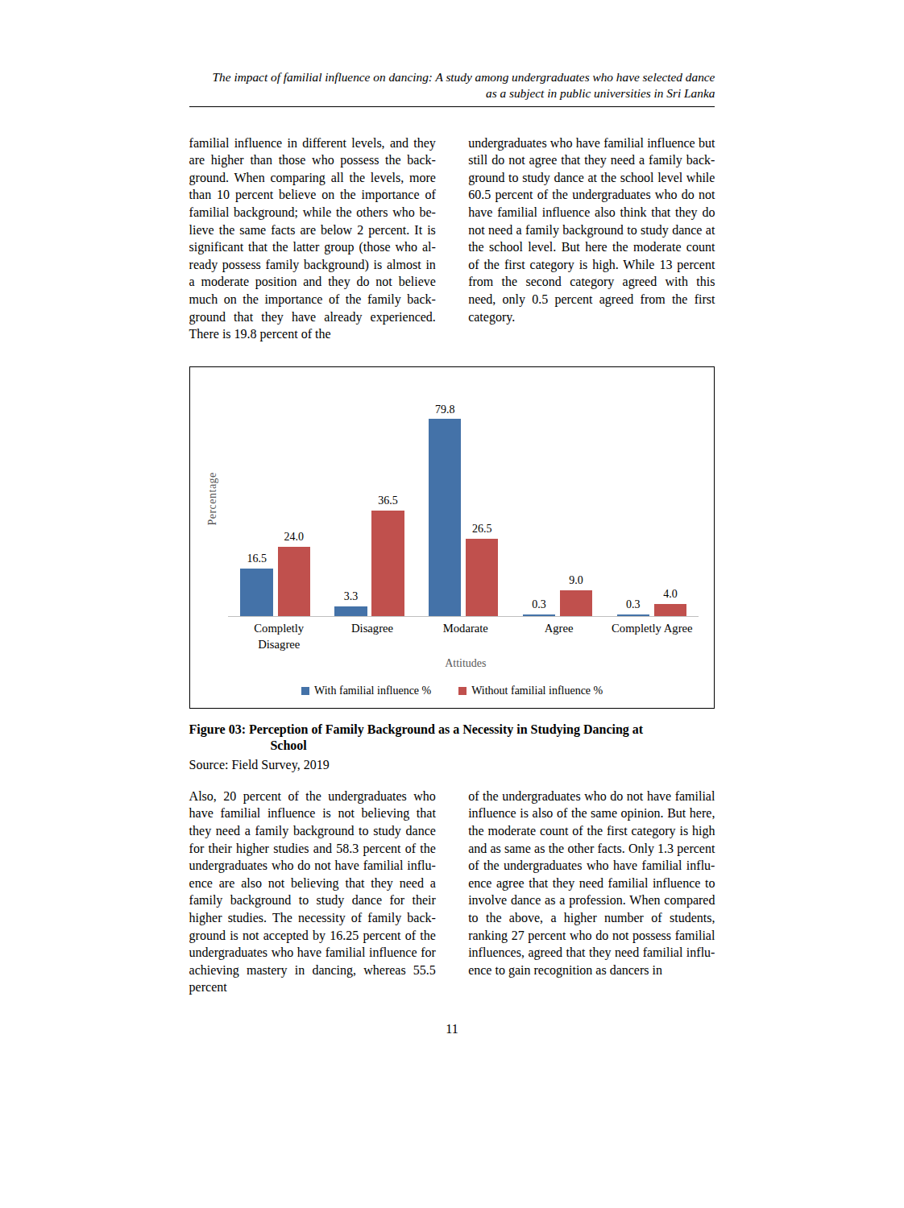The impact of familial influence on dancing: A study among undergraduates who have selected dance
as a subject in public universities in Sri Lanka
familial influence in different levels, and they are higher than those who possess the background. When comparing all the levels, more than 10 percent believe on the importance of familial background; while the others who believe the same facts are below 2 percent. It is significant that the latter group (those who already possess family background) is almost in a moderate position and they do not believe much on the importance of the family background that they have already experienced. There is 19.8 percent of the
undergraduates who have familial influence but still do not agree that they need a family background to study dance at the school level while 60.5 percent of the undergraduates who do not have familial influence also think that they do not need a family background to study dance at the school level. But here the moderate count of the first category is high. While 13 percent from the second category agreed with this need, only 0.5 percent agreed from the first category.
Percentage
16.5
24.0
3.3
36.5
79.8
26.5
0.3
9.0
0.3
4.0
Completly Disagree Disagree Modarate Agree Completly Agree
Attitudes
With familial influence %
Without familial influence %
Figure 03: Perception of Family Background as a Necessity in Studying Dancing at School
Source: Field Survey, 2019
Also, 20 percent of the undergraduates who have familial influence is not believing that they need a family background to study dance for their higher studies and 58.3 percent of the undergraduates who do not have familial influence are also not believing that they need a family background to study dance for their higher studies. The necessity of family background is not accepted by 16.25 percent of the undergraduates who have familial influence for achieving mastery in dancing, whereas 55.5 percent
of the undergraduates who do not have familial influence is also of the same opinion. But here, the moderate count of the first category is high and as same as the other facts. Only 1.3 percent of the undergraduates who have familial influence agree that they need familial influence to involve dance as a profession. When compared to the above, a higher number of students, ranking 27 percent who do not possess familial influences, agreed that they need familial influence to gain recognition as dancers in
11